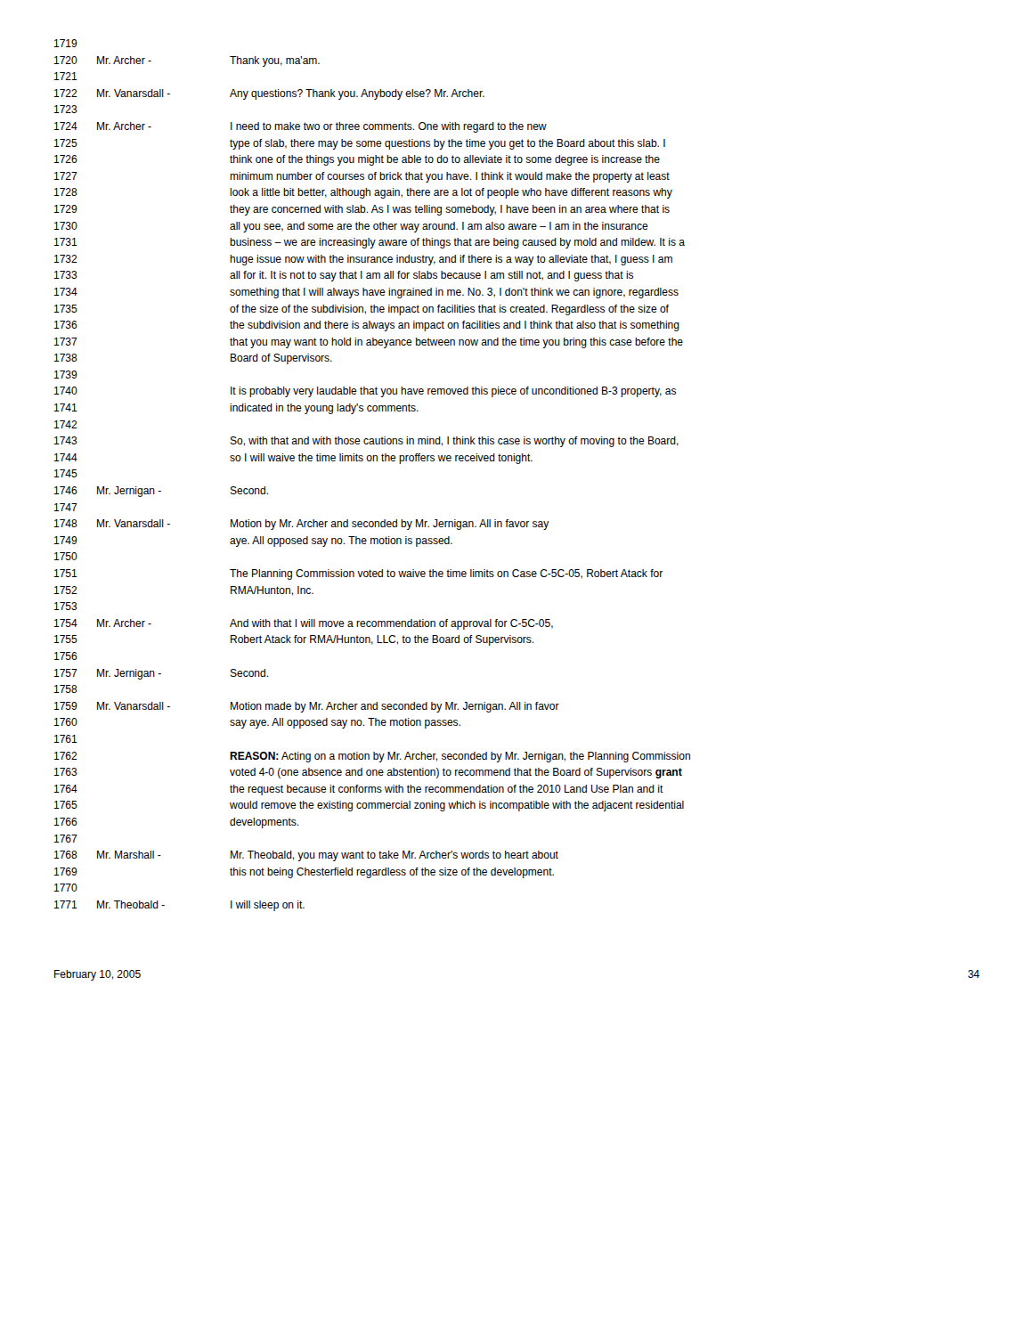| 1719 | | |
| 1720 | Mr. Archer - | Thank you, ma'am. |
| 1721 | | |
| 1722 | Mr. Vanarsdall - | Any questions? Thank you. Anybody else? Mr. Archer. |
| 1723 | | |
| 1724 | Mr. Archer - | I need to make two or three comments. One with regard to the new |
| 1725 | | type of slab, there may be some questions by the time you get to the Board about this slab. I |
| 1726 | | think one of the things you might be able to do to alleviate it to some degree is increase the |
| 1727 | | minimum number of courses of brick that you have. I think it would make the property at least |
| 1728 | | look a little bit better, although again, there are a lot of people who have different reasons why |
| 1729 | | they are concerned with slab. As I was telling somebody, I have been in an area where that is |
| 1730 | | all you see, and some are the other way around. I am also aware – I am in the insurance |
| 1731 | | business – we are increasingly aware of things that are being caused by mold and mildew. It is a |
| 1732 | | huge issue now with the insurance industry, and if there is a way to alleviate that, I guess I am |
| 1733 | | all for it. It is not to say that I am all for slabs because I am still not, and I guess that is |
| 1734 | | something that I will always have ingrained in me. No. 3, I don't think we can ignore, regardless |
| 1735 | | of the size of the subdivision, the impact on facilities that is created. Regardless of the size of |
| 1736 | | the subdivision and there is always an impact on facilities and I think that also that is something |
| 1737 | | that you may want to hold in abeyance between now and the time you bring this case before the |
| 1738 | | Board of Supervisors. |
| 1739 | | |
| 1740 | | It is probably very laudable that you have removed this piece of unconditioned B-3 property, as |
| 1741 | | indicated in the young lady's comments. |
| 1742 | | |
| 1743 | | So, with that and with those cautions in mind, I think this case is worthy of moving to the Board, |
| 1744 | | so I will waive the time limits on the proffers we received tonight. |
| 1745 | | |
| 1746 | Mr. Jernigan - | Second. |
| 1747 | | |
| 1748 | Mr. Vanarsdall - | Motion by Mr. Archer and seconded by Mr. Jernigan. All in favor say |
| 1749 | | aye. All opposed say no. The motion is passed. |
| 1750 | | |
| 1751 | | The Planning Commission voted to waive the time limits on Case C-5C-05, Robert Atack for |
| 1752 | | RMA/Hunton, Inc. |
| 1753 | | |
| 1754 | Mr. Archer - | And with that I will move a recommendation of approval for C-5C-05, |
| 1755 | | Robert Atack for RMA/Hunton, LLC, to the Board of Supervisors. |
| 1756 | | |
| 1757 | Mr. Jernigan - | Second. |
| 1758 | | |
| 1759 | Mr. Vanarsdall - | Motion made by Mr. Archer and seconded by Mr. Jernigan. All in favor |
| 1760 | | say aye. All opposed say no. The motion passes. |
| 1761 | | |
| 1762 | | REASON: Acting on a motion by Mr. Archer, seconded by Mr. Jernigan, the Planning Commission |
| 1763 | | voted 4-0 (one absence and one abstention) to recommend that the Board of Supervisors grant |
| 1764 | | the request because it conforms with the recommendation of the 2010 Land Use Plan and it |
| 1765 | | would remove the existing commercial zoning which is incompatible with the adjacent residential |
| 1766 | | developments. |
| 1767 | | |
| 1768 | Mr. Marshall - | Mr. Theobald, you may want to take Mr. Archer's words to heart about |
| 1769 | | this not being Chesterfield regardless of the size of the development. |
| 1770 | | |
| 1771 | Mr. Theobald - | I will sleep on it. |
February 10, 2005 34